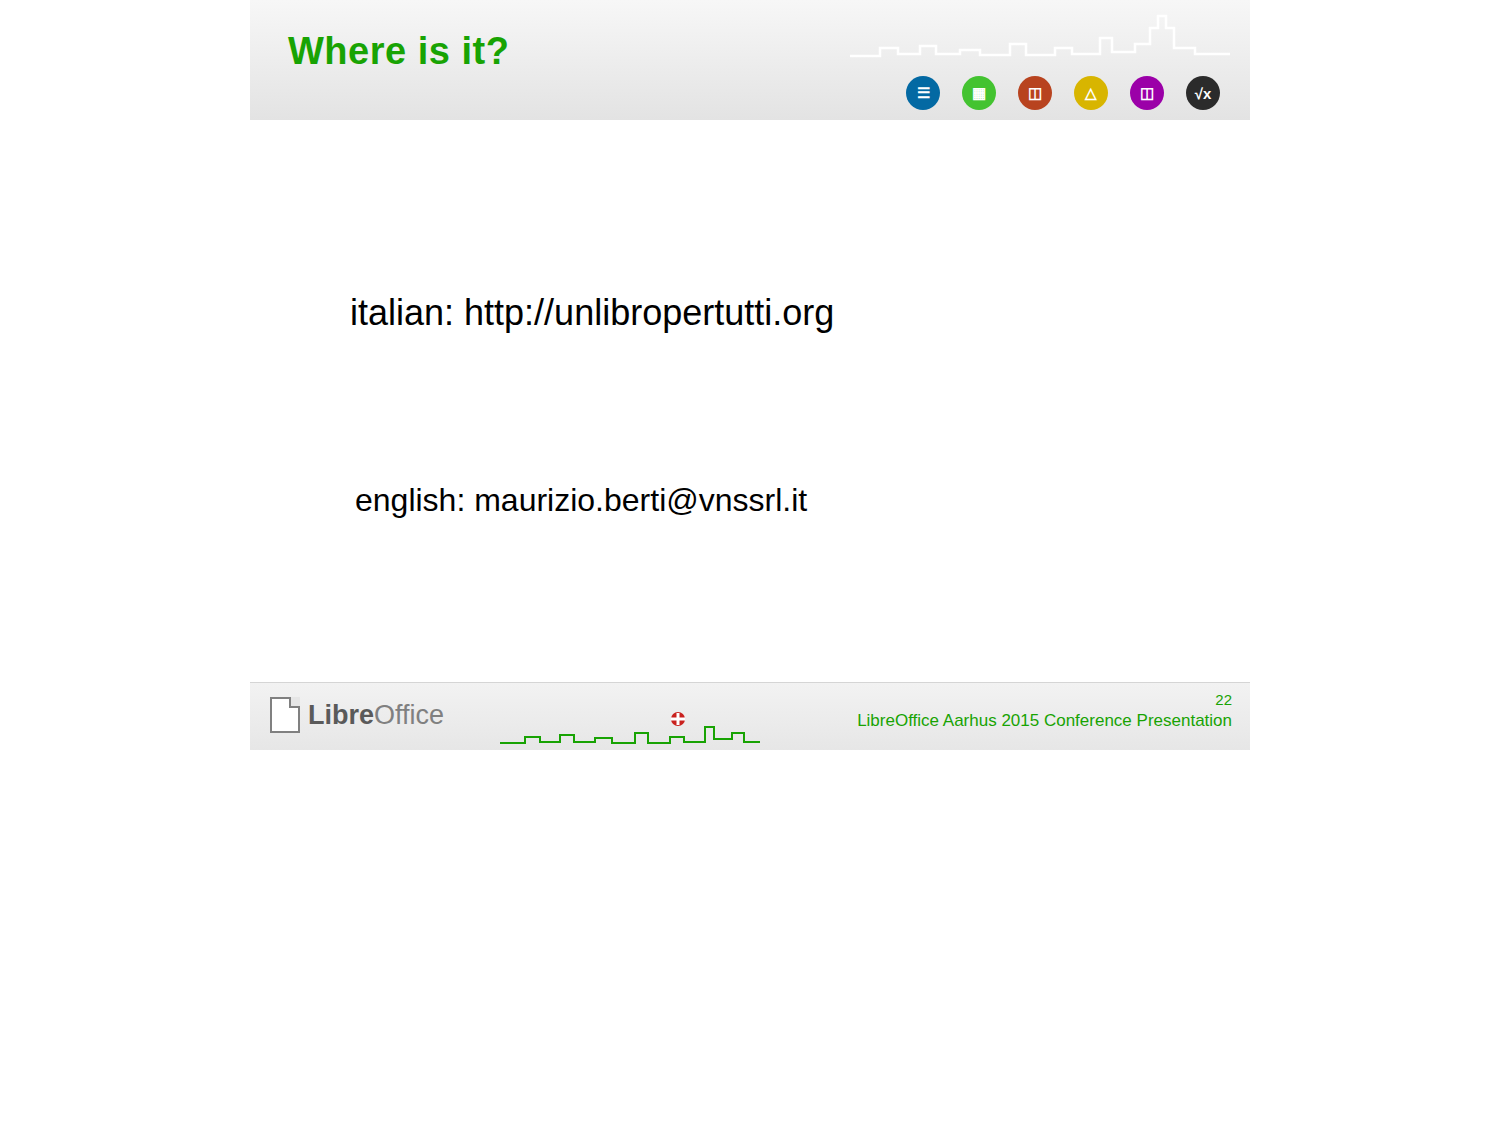Where is it?
☰
▦
◫
△
◫
√x
italian: http://unlibropertutti.org
english: maurizio.berti@vnssrl.it
Libre Office
22
LibreOffice Aarhus 2015 Conference Presentation